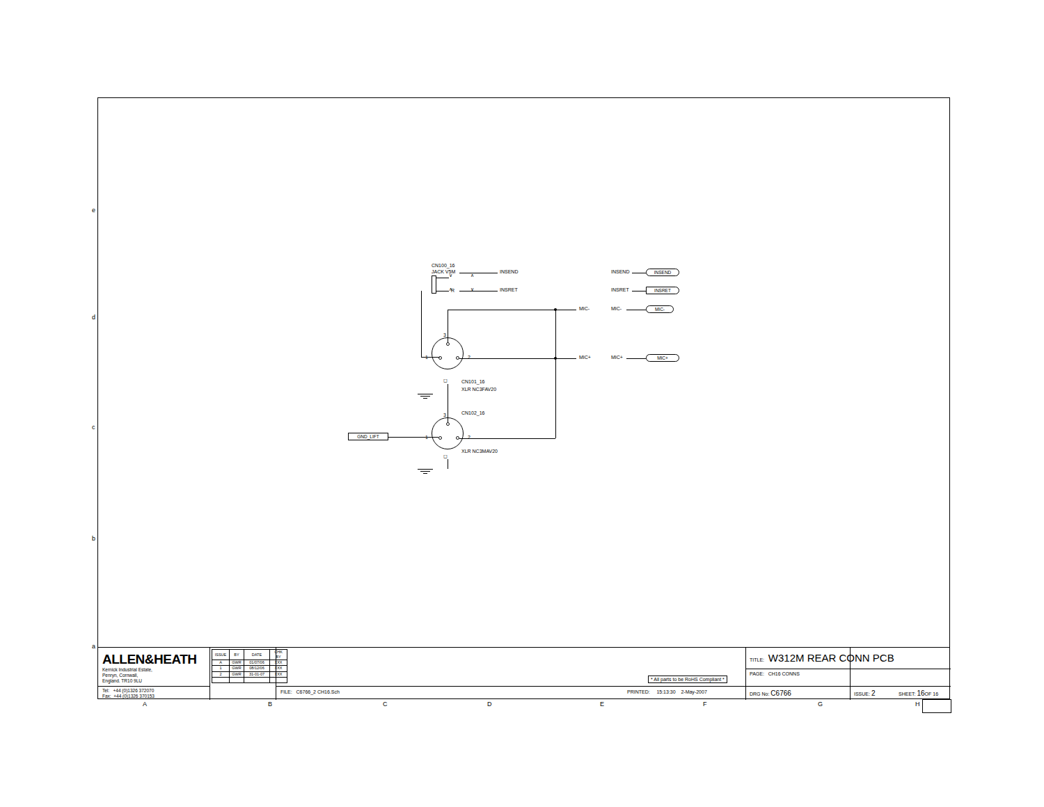e
d
c
b
a
A
B
C
D
E
F
G
H
CN100_16
JACK V5M
∨
∧
R
∧
∨
INSEND
INSRET
1
2
3
◻
CN101_16
XLR NC3FAV20
1
2
3
◻
CN102_16
XLR NC3MAV20
MIC-
MIC+
GND_LIFT
INSEND
INSEND
INSRET
INSRET
MIC-
MIC-
MIC+
MIC+
ALLEN&HEATH
Kernick Industrial Estate,
Penryn, Cornwall,
England. TR10 9LU
Tel: +44 (0)1326 372070
Fax: +44 (0)1326 370153
| ISSUE | BY | DATE | CHK BY |
| --- | --- | --- | --- |
| A | GWR | 01/07/06 | XXX |
| 1 | GWR | 08/12/06 | XXX |
| 2 | GWR | 31-01-07 | XXX |
FILE: C6766_2 CH16.Sch
* All parts to be RoHS Compliant *
PRINTED: 15:13:30 2-May-2007
TITLE: W312M REAR CONN PCB
PAGE: CH16 CONNS
DRG No: C6766
ISSUE: 2
SHEET: 16 OF 16